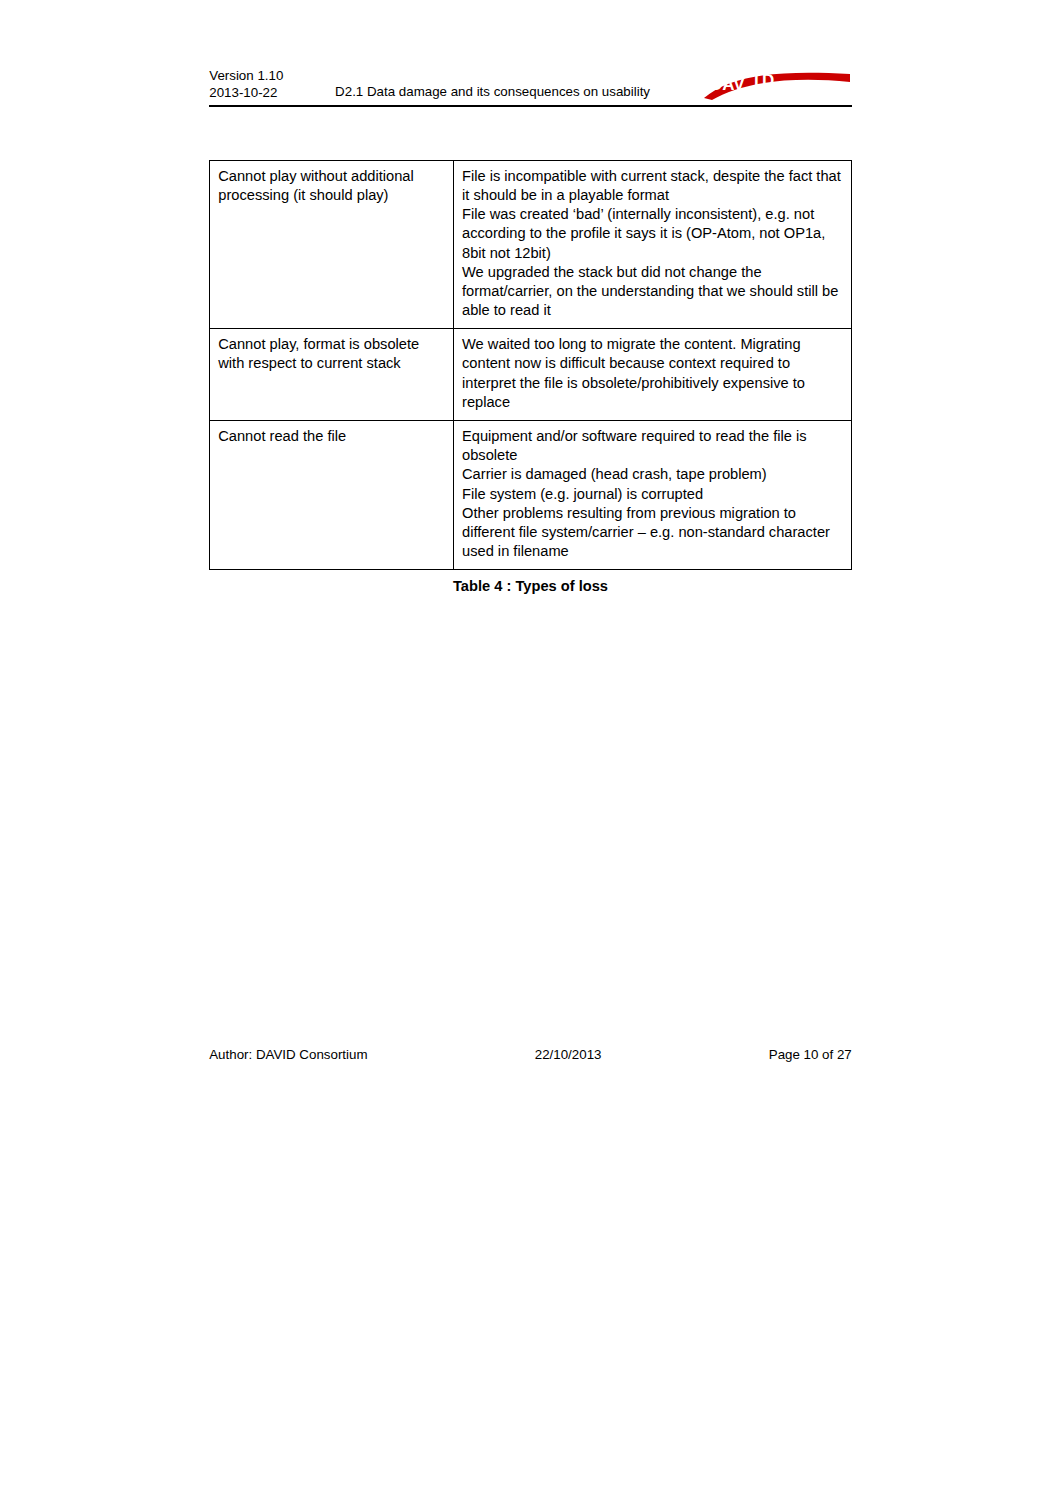Version 1.10
2013-10-22
D2.1 Data damage and its consequences on usability
DAVID DAV I D
| Cannot play without additional processing (it should play) | File is incompatible with current stack, despite the fact that it should be in a playable format File was created ‘bad’ (internally inconsistent), e.g. not according to the profile it says it is (OP-Atom, not OP1a, 8bit not 12bit) We upgraded the stack but did not change the format/carrier, on the understanding that we should still be able to read it |
| Cannot play, format is obsolete with respect to current stack | We waited too long to migrate the content. Migrating content now is difficult because context required to interpret the file is obsolete/prohibitively expensive to replace |
| Cannot read the file | Equipment and/or software required to read the file is obsolete Carrier is damaged (head crash, tape problem) File system (e.g. journal) is corrupted Other problems resulting from previous migration to different file system/carrier – e.g. non-standard character used in filename |
Table 4 : Types of loss
Author: DAVID Consortium
22/10/2013
Page 10 of 27